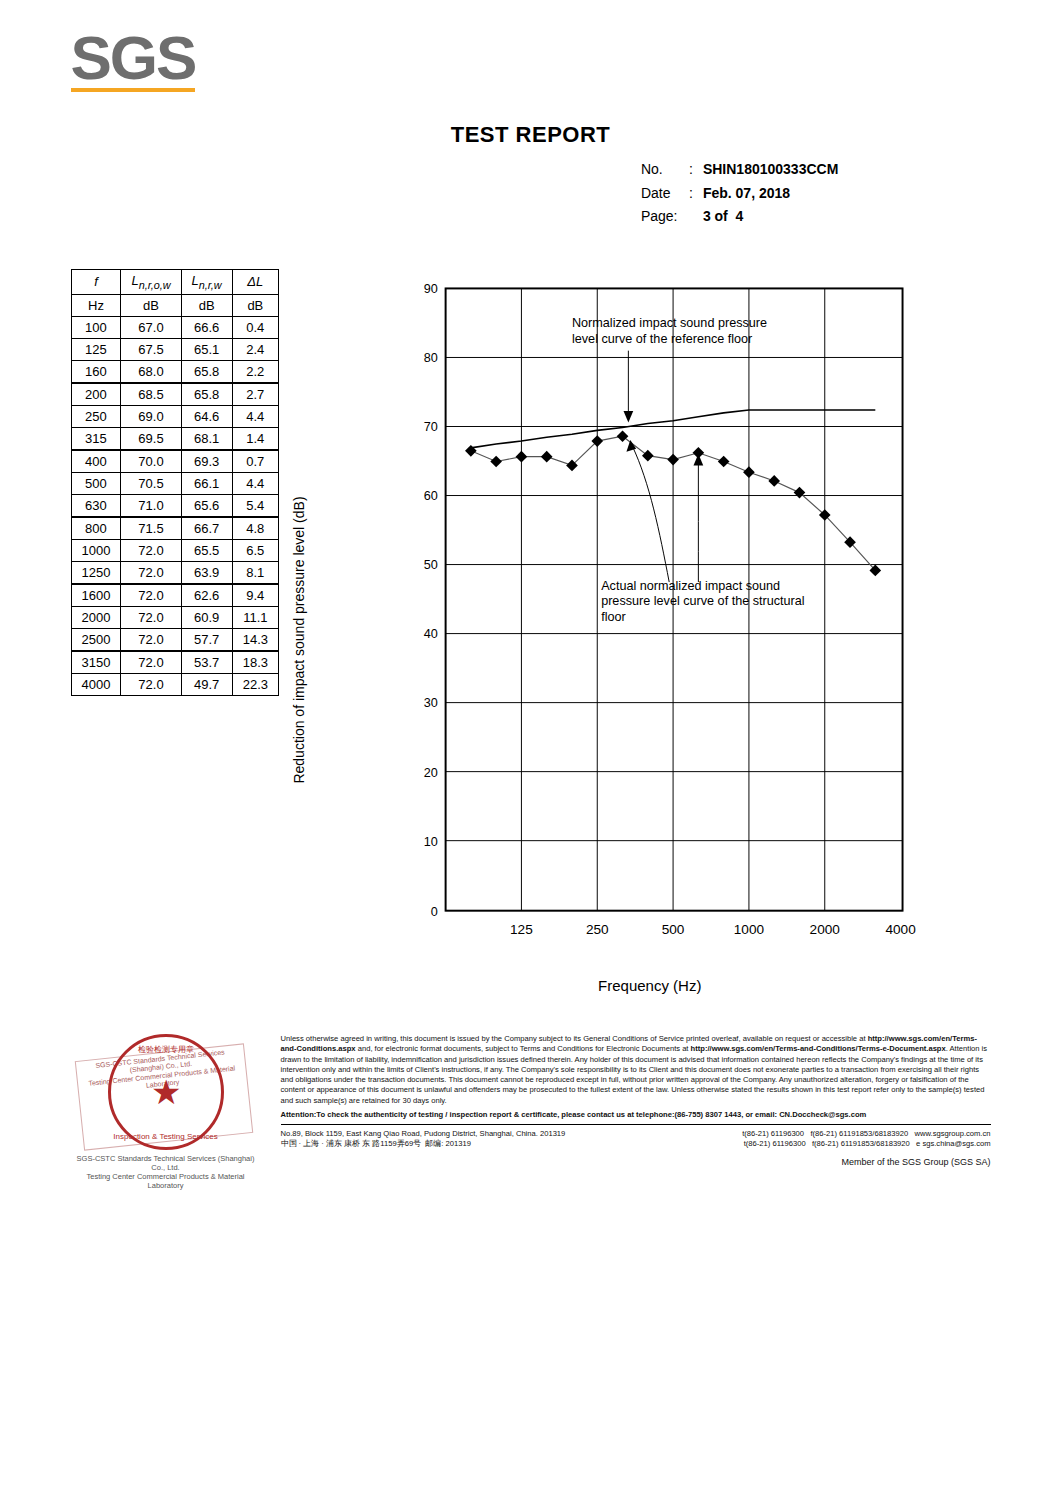SGS
TEST REPORT
No.: SHIN180100333CCM
Date: Feb. 07, 2018
Page: 3 of 4
| f | L n,r,o,w | L n,r,w | ΔL |
| --- | --- | --- | --- |
| Hz | dB | dB | dB |
| 100 | 67.0 | 66.6 | 0.4 |
| 125 | 67.5 | 65.1 | 2.4 |
| 160 | 68.0 | 65.8 | 2.2 |
| 200 | 68.5 | 65.8 | 2.7 |
| 250 | 69.0 | 64.6 | 4.4 |
| 315 | 69.5 | 68.1 | 1.4 |
| 400 | 70.0 | 69.3 | 0.7 |
| 500 | 70.5 | 66.1 | 4.4 |
| 630 | 71.0 | 65.6 | 5.4 |
| 800 | 71.5 | 66.7 | 4.8 |
| 1000 | 72.0 | 65.5 | 6.5 |
| 1250 | 72.0 | 63.9 | 8.1 |
| 1600 | 72.0 | 62.6 | 9.4 |
| 2000 | 72.0 | 60.9 | 11.1 |
| 2500 | 72.0 | 57.7 | 14.3 |
| 3150 | 72.0 | 53.7 | 18.3 |
| 4000 | 72.0 | 49.7 | 22.3 |
90 80 70 60 50 40 30 20 10 0 125 250 500 1000 2000 4000 Normalized impact sound pressure level curve of the reference floor Actual normalized impact sound pressure level curve of the structural floor
Reduction of impact sound pressure level (dB)
Frequency (Hz)
SGS-CSTC Standards Technical Services (Shanghai) Co., Ltd.
Testing Center Commercial Products & Material Laboratory
检验检测专用章
★
Inspection & Testing Services
SGS-CSTC Standards Technical Services (Shanghai) Co., Ltd.
Testing Center Commercial Products & Material Laboratory
Unless otherwise agreed in writing, this document is issued by the Company subject to its General Conditions of Service printed overleaf, available on request or accessible at http://www.sgs.com/en/Terms-and-Conditions.aspx and, for electronic format documents, subject to Terms and Conditions for Electronic Documents at http://www.sgs.com/en/Terms-and-Conditions/Terms-e-Document.aspx. Attention is drawn to the limitation of liability, indemnification and jurisdiction issues defined therein. Any holder of this document is advised that information contained hereon reflects the Company's findings at the time of its intervention only and within the limits of Client's instructions, if any. The Company's sole responsibility is to its Client and this document does not exonerate parties to a transaction from exercising all their rights and obligations under the transaction documents. This document cannot be reproduced except in full, without prior written approval of the Company. Any unauthorized alteration, forgery or falsification of the content or appearance of this document is unlawful and offenders may be prosecuted to the fullest extent of the law. Unless otherwise stated the results shown in this test report refer only to the sample(s) tested and such sample(s) are retained for 30 days only.
Attention:To check the authenticity of testing / inspection report & certificate, please contact us at telephone:(86-755) 8307 1443, or email: CN.Doccheck@sgs.com
No.89, Block 1159, East Kang Qiao Road, Pudong District, Shanghai, China. 201319
t(86-21) 61196300 f(86-21) 61191853/68183920 www.sgsgroup.com.cn
中国 · 上海 · 浦东 康桥 东 路1159弄69号 邮编: 201319
t(86-21) 61196300 f(86-21) 61191853/68183920 e sgs.china@sgs.com
Member of the SGS Group (SGS SA)